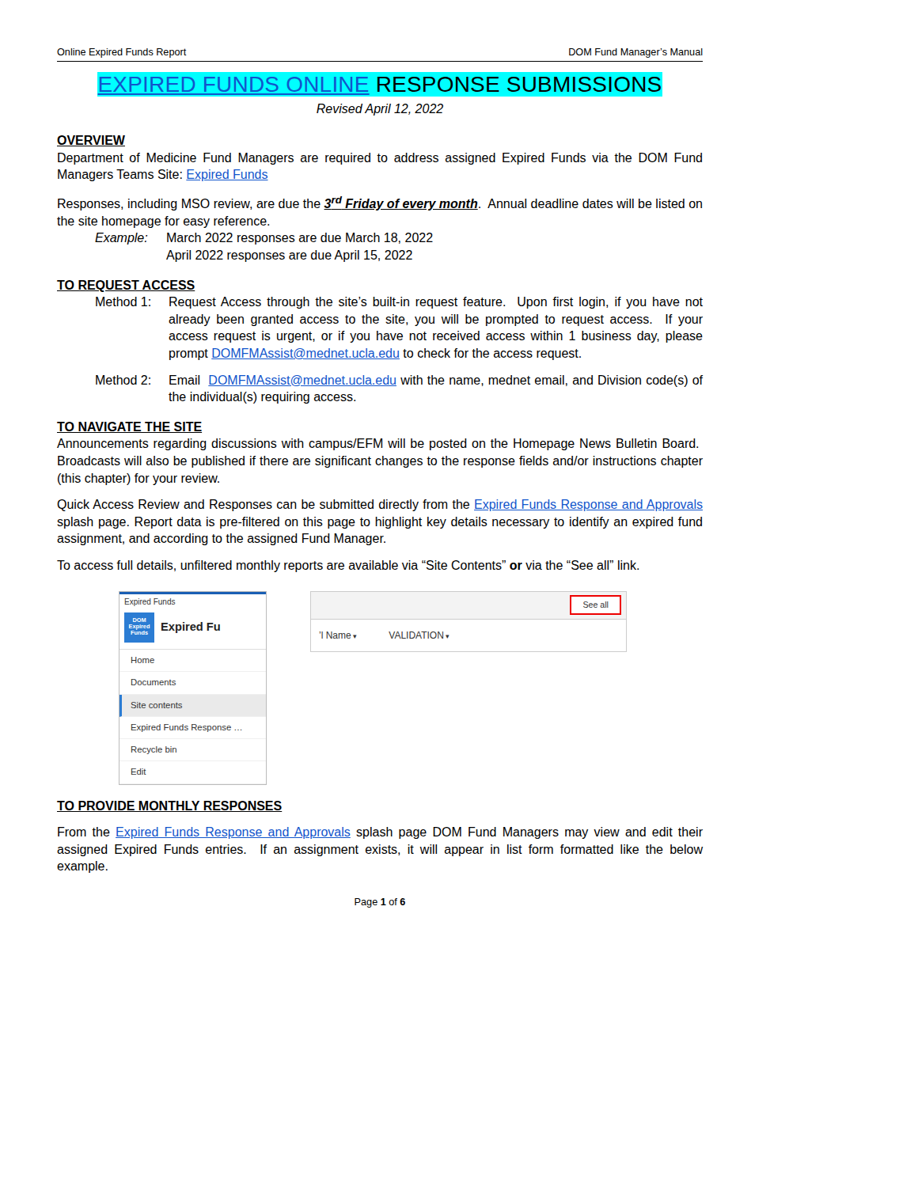Online Expired Funds Report DOM Fund Manager’s Manual
EXPIRED FUNDS ONLINE RESPONSE SUBMISSIONS
Revised April 12, 2022
OVERVIEW
Department of Medicine Fund Managers are required to address assigned Expired Funds via the DOM Fund Managers Teams Site: Expired Funds
Responses, including MSO review, are due the 3rd Friday of every month. Annual deadline dates will be listed on the site homepage for easy reference.
Example: March 2022 responses are due March 18, 2022
April 2022 responses are due April 15, 2022
TO REQUEST ACCESS
Method 1: Request Access through the site’s built-in request feature. Upon first login, if you have not already been granted access to the site, you will be prompted to request access. If your access request is urgent, or if you have not received access within 1 business day, please prompt DOMFMAssist@mednet.ucla.edu to check for the access request.
Method 2: Email DOMFMAssist@mednet.ucla.edu with the name, mednet email, and Division code(s) of the individual(s) requiring access.
TO NAVIGATE THE SITE
Announcements regarding discussions with campus/EFM will be posted on the Homepage News Bulletin Board. Broadcasts will also be published if there are significant changes to the response fields and/or instructions chapter (this chapter) for your review.
Quick Access Review and Responses can be submitted directly from the Expired Funds Response and Approvals splash page. Report data is pre-filtered on this page to highlight key details necessary to identify an expired fund assignment, and according to the assigned Fund Manager.
To access full details, unfiltered monthly reports are available via “Site Contents” or via the “See all” link.
Expired Funds
DOM
Expired Funds
Expired Fu
Home
Documents
Site contents
Expired Funds Response …
Recycle bin
Edit
See all
’l Name VALIDATION
TO PROVIDE MONTHLY RESPONSES
From the Expired Funds Response and Approvals splash page DOM Fund Managers may view and edit their assigned Expired Funds entries. If an assignment exists, it will appear in list form formatted like the below example.
Page 1 of 6